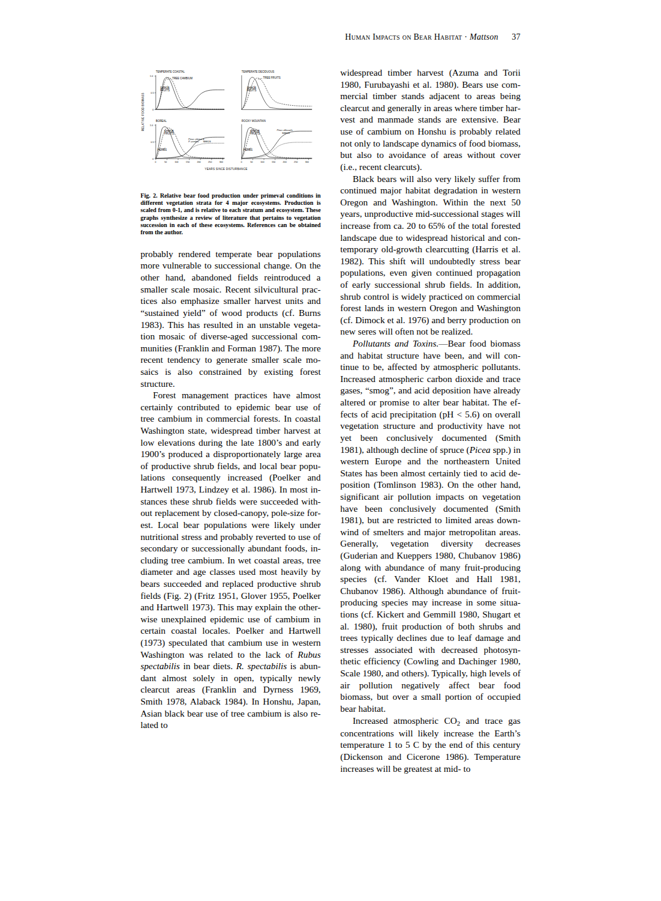Human Impacts on Bear Habitat · Mattson 37
RELATIVE FOOD BIOMASS TEMPERATE COASTAL 1.0 0.5 0 TREE CAMBIUM SHRUB FRUITS TEMPERATE DECIDUOUS TREE FRUITS SHRUB FRUITS BOREAL 1.0 0.5 0 0 50 100 150 200 250 300 SHRUB FRUITS HERBS Pinus sibirica & P. cembra SEEDS ROCKY MOUNTAIN 0 50 100 150 200 250 300 SHRUB FRUITS HERBS Pinus albicaulis SEEDS YEARS SINCE DISTURBANCE
Fig. 2. Relative bear food production under primeval conditions in different vegetation strata for 4 major ecosystems. Production is scaled from 0-1, and is relative to each stratum and ecosystem. These graphs synthesize a review of literature that pertains to vegetation succession in each of these ecosystems. References can be obtained from the author.
probably rendered temperate bear populations more vulnerable to successional change. On the other hand, abandoned fields reintroduced a smaller scale mosaic. Recent silvicultural practices also emphasize smaller harvest units and “sustained yield” of wood products (cf. Burns 1983). This has resulted in an unstable vegetation mosaic of diverse-aged successional communities (Franklin and Forman 1987). The more recent tendency to generate smaller scale mosaics is also constrained by existing forest structure.
Forest management practices have almost certainly contributed to epidemic bear use of tree cambium in commercial forests. In coastal Washington state, widespread timber harvest at low elevations during the late 1800’s and early 1900’s produced a disproportionately large area of productive shrub fields, and local bear populations consequently increased (Poelker and Hartwell 1973, Lindzey et al. 1986). In most instances these shrub fields were succeeded without replacement by closed-canopy, pole-size forest. Local bear populations were likely under nutritional stress and probably reverted to use of secondary or successionally abundant foods, including tree cambium. In wet coastal areas, tree diameter and age classes used most heavily by bears succeeded and replaced productive shrub fields (Fig. 2) (Fritz 1951, Glover 1955, Poelker and Hartwell 1973). This may explain the otherwise unexplained epidemic use of cambium in certain coastal locales. Poelker and Hartwell (1973) speculated that cambium use in western Washington was related to the lack of Rubus spectabilis in bear diets. R. spectabilis is abundant almost solely in open, typically newly clearcut areas (Franklin and Dyrness 1969, Smith 1978, Alaback 1984). In Honshu, Japan, Asian black bear use of tree cambium is also related to
widespread timber harvest (Azuma and Torii 1980, Furubayashi et al. 1980). Bears use commercial timber stands adjacent to areas being clearcut and generally in areas where timber harvest and manmade stands are extensive. Bear use of cambium on Honshu is probably related not only to landscape dynamics of food biomass, but also to avoidance of areas without cover (i.e., recent clearcuts).
Black bears will also very likely suffer from continued major habitat degradation in western Oregon and Washington. Within the next 50 years, unproductive mid-successional stages will increase from ca. 20 to 65% of the total forested landscape due to widespread historical and contemporary old-growth clearcutting (Harris et al. 1982). This shift will undoubtedly stress bear populations, even given continued propagation of early successional shrub fields. In addition, shrub control is widely practiced on commercial forest lands in western Oregon and Washington (cf. Dimock et al. 1976) and berry production on new seres will often not be realized.
Pollutants and Toxins.—Bear food biomass and habitat structure have been, and will continue to be, affected by atmospheric pollutants. Increased atmospheric carbon dioxide and trace gases, “smog”, and acid deposition have already altered or promise to alter bear habitat. The effects of acid precipitation (pH < 5.6) on overall vegetation structure and productivity have not yet been conclusively documented (Smith 1981), although decline of spruce (Picea spp.) in western Europe and the northeastern United States has been almost certainly tied to acid deposition (Tomlinson 1983). On the other hand, significant air pollution impacts on vegetation have been conclusively documented (Smith 1981), but are restricted to limited areas downwind of smelters and major metropolitan areas. Generally, vegetation diversity decreases (Guderian and Kueppers 1980, Chubanov 1986) along with abundance of many fruit-producing species (cf. Vander Kloet and Hall 1981, Chubanov 1986). Although abundance of fruit-producing species may increase in some situations (cf. Kickert and Gemmill 1980, Shugart et al. 1980), fruit production of both shrubs and trees typically declines due to leaf damage and stresses associated with decreased photosynthetic efficiency (Cowling and Dachinger 1980, Scale 1980, and others). Typically, high levels of air pollution negatively affect bear food biomass, but over a small portion of occupied bear habitat.
Increased atmospheric CO2 and trace gas concentrations will likely increase the Earth’s temperature 1 to 5 C by the end of this century (Dickenson and Cicerone 1986). Temperature increases will be greatest at mid- to